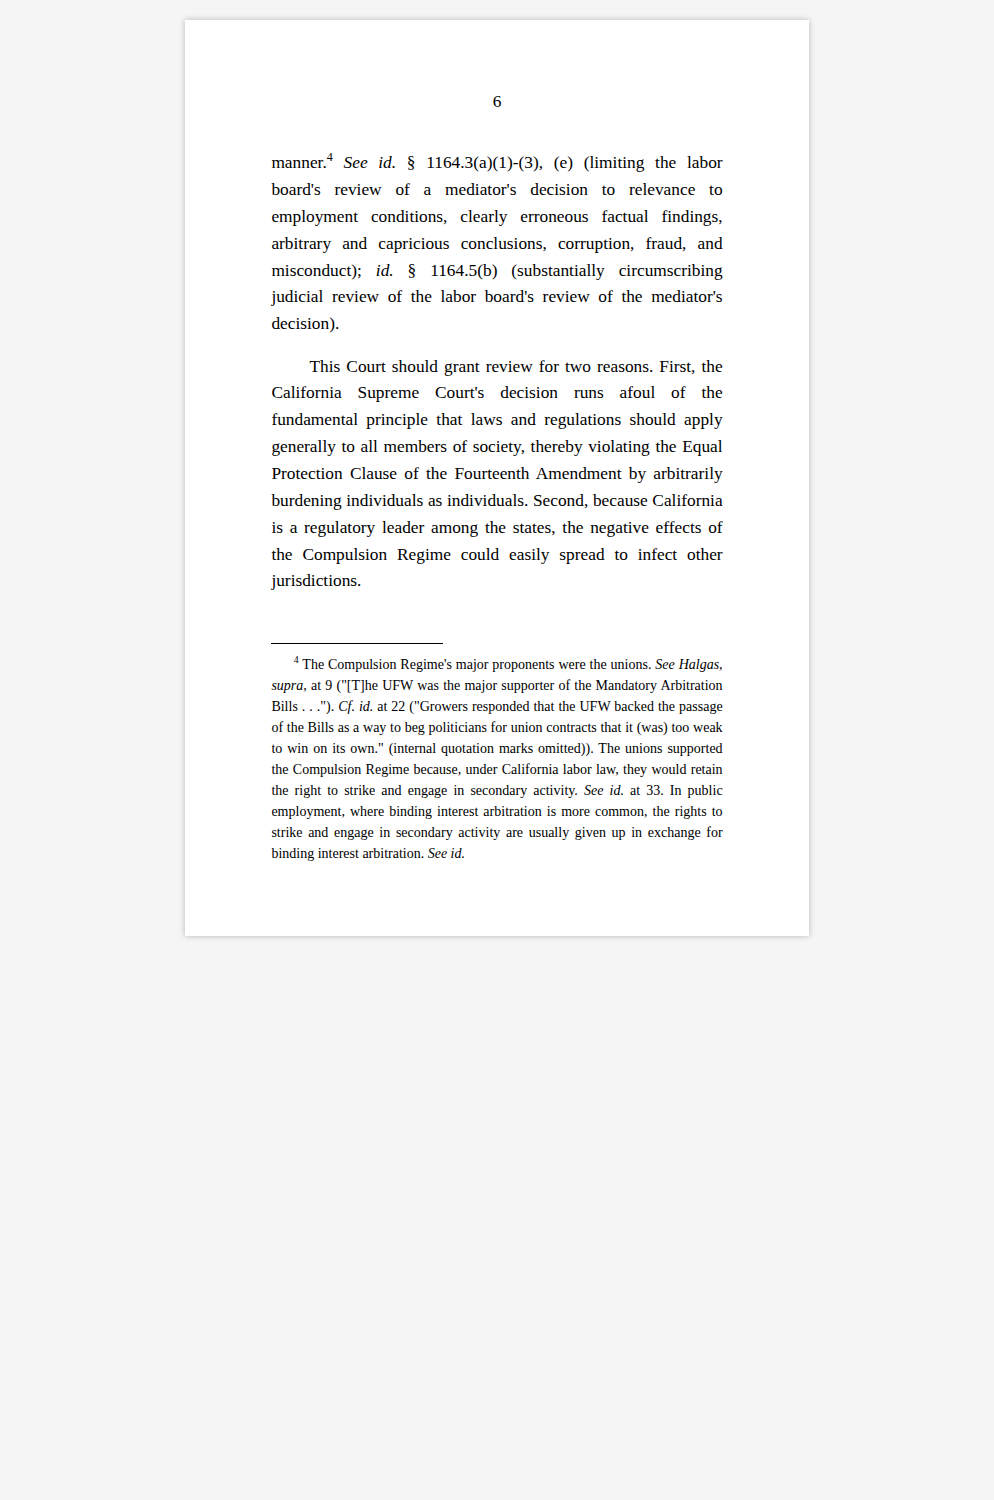6
manner.4 See id. § 1164.3(a)(1)-(3), (e) (limiting the labor board's review of a mediator's decision to relevance to employment conditions, clearly erroneous factual findings, arbitrary and capricious conclusions, corruption, fraud, and misconduct); id. § 1164.5(b) (substantially circumscribing judicial review of the labor board's review of the mediator's decision).
This Court should grant review for two reasons. First, the California Supreme Court's decision runs afoul of the fundamental principle that laws and regulations should apply generally to all members of society, thereby violating the Equal Protection Clause of the Fourteenth Amendment by arbitrarily burdening individuals as individuals. Second, because California is a regulatory leader among the states, the negative effects of the Compulsion Regime could easily spread to infect other jurisdictions.
4 The Compulsion Regime's major proponents were the unions. See Halgas, supra, at 9 ("[T]he UFW was the major supporter of the Mandatory Arbitration Bills . . ."). Cf. id. at 22 ("Growers responded that the UFW backed the passage of the Bills as a way to beg politicians for union contracts that it (was) too weak to win on its own." (internal quotation marks omitted)). The unions supported the Compulsion Regime because, under California labor law, they would retain the right to strike and engage in secondary activity. See id. at 33. In public employment, where binding interest arbitration is more common, the rights to strike and engage in secondary activity are usually given up in exchange for binding interest arbitration. See id.